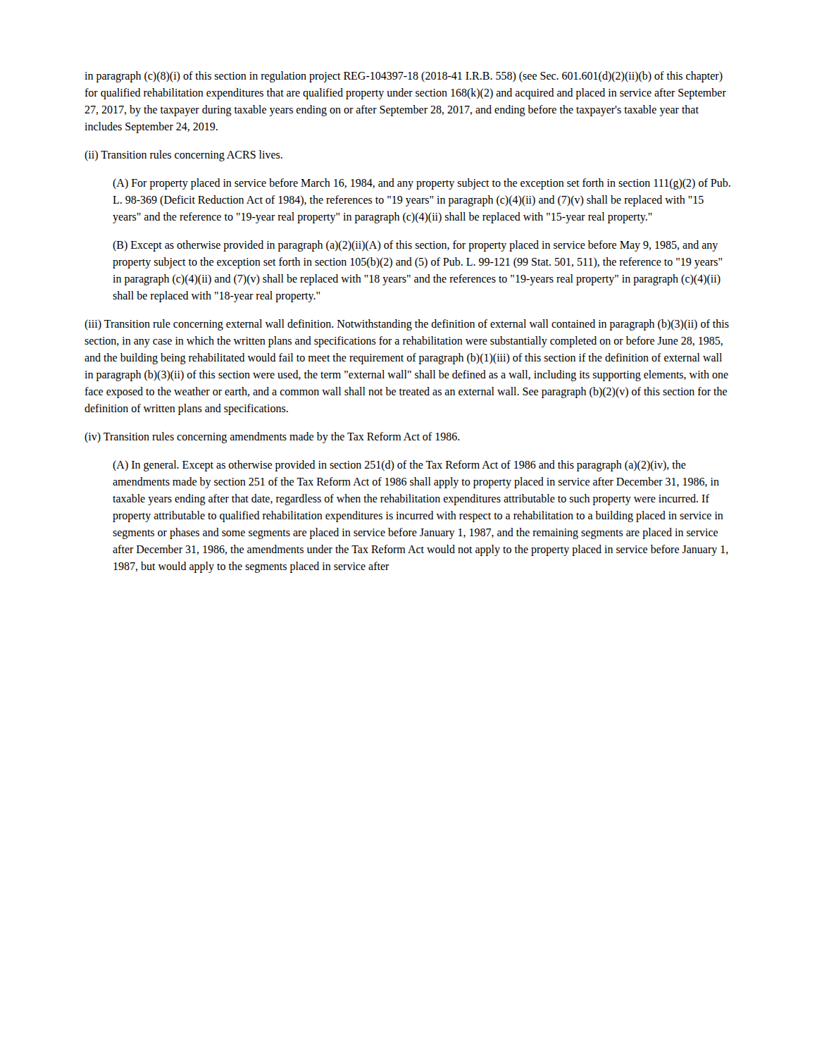in paragraph (c)(8)(i) of this section in regulation project REG-104397-18 (2018-41 I.R.B. 558) (see Sec. 601.601(d)(2)(ii)(b) of this chapter) for qualified rehabilitation expenditures that are qualified property under section 168(k)(2) and acquired and placed in service after September 27, 2017, by the taxpayer during taxable years ending on or after September 28, 2017, and ending before the taxpayer's taxable year that includes September 24, 2019.
(ii) Transition rules concerning ACRS lives.
(A) For property placed in service before March 16, 1984, and any property subject to the exception set forth in section 111(g)(2) of Pub. L. 98-369 (Deficit Reduction Act of 1984), the references to "19 years" in paragraph (c)(4)(ii) and (7)(v) shall be replaced with "15 years" and the reference to "19-year real property" in paragraph (c)(4)(ii) shall be replaced with "15-year real property."
(B) Except as otherwise provided in paragraph (a)(2)(ii)(A) of this section, for property placed in service before May 9, 1985, and any property subject to the exception set forth in section 105(b)(2) and (5) of Pub. L. 99-121 (99 Stat. 501, 511), the reference to "19 years" in paragraph (c)(4)(ii) and (7)(v) shall be replaced with "18 years" and the references to "19-years real property" in paragraph (c)(4)(ii) shall be replaced with "18-year real property."
(iii) Transition rule concerning external wall definition. Notwithstanding the definition of external wall contained in paragraph (b)(3)(ii) of this section, in any case in which the written plans and specifications for a rehabilitation were substantially completed on or before June 28, 1985, and the building being rehabilitated would fail to meet the requirement of paragraph (b)(1)(iii) of this section if the definition of external wall in paragraph (b)(3)(ii) of this section were used, the term "external wall" shall be defined as a wall, including its supporting elements, with one face exposed to the weather or earth, and a common wall shall not be treated as an external wall. See paragraph (b)(2)(v) of this section for the definition of written plans and specifications.
(iv) Transition rules concerning amendments made by the Tax Reform Act of 1986.
(A) In general. Except as otherwise provided in section 251(d) of the Tax Reform Act of 1986 and this paragraph (a)(2)(iv), the amendments made by section 251 of the Tax Reform Act of 1986 shall apply to property placed in service after December 31, 1986, in taxable years ending after that date, regardless of when the rehabilitation expenditures attributable to such property were incurred. If property attributable to qualified rehabilitation expenditures is incurred with respect to a rehabilitation to a building placed in service in segments or phases and some segments are placed in service before January 1, 1987, and the remaining segments are placed in service after December 31, 1986, the amendments under the Tax Reform Act would not apply to the property placed in service before January 1, 1987, but would apply to the segments placed in service after